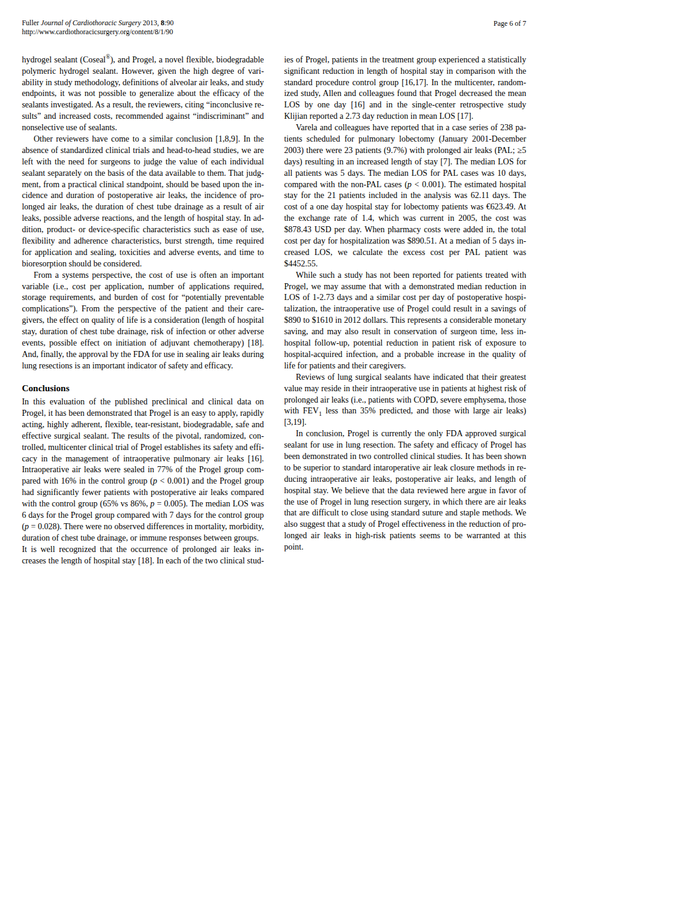Fuller Journal of Cardiothoracic Surgery 2013, 8:90 http://www.cardiothoracicsurgery.org/content/8/1/90
Page 6 of 7
hydrogel sealant (Coseal®), and Progel, a novel flexible, biodegradable polymeric hydrogel sealant. However, given the high degree of variability in study methodology, definitions of alveolar air leaks, and study endpoints, it was not possible to generalize about the efficacy of the sealants investigated. As a result, the reviewers, citing “inconclusive results” and increased costs, recommended against “indiscriminant” and nonselective use of sealants.
Other reviewers have come to a similar conclusion [1,8,9]. In the absence of standardized clinical trials and head-to-head studies, we are left with the need for surgeons to judge the value of each individual sealant separately on the basis of the data available to them. That judgment, from a practical clinical standpoint, should be based upon the incidence and duration of postoperative air leaks, the incidence of prolonged air leaks, the duration of chest tube drainage as a result of air leaks, possible adverse reactions, and the length of hospital stay. In addition, product- or device-specific characteristics such as ease of use, flexibility and adherence characteristics, burst strength, time required for application and sealing, toxicities and adverse events, and time to bioresorption should be considered.
From a systems perspective, the cost of use is often an important variable (i.e., cost per application, number of applications required, storage requirements, and burden of cost for “potentially preventable complications”). From the perspective of the patient and their caregivers, the effect on quality of life is a consideration (length of hospital stay, duration of chest tube drainage, risk of infection or other adverse events, possible effect on initiation of adjuvant chemotherapy) [18]. And, finally, the approval by the FDA for use in sealing air leaks during lung resections is an important indicator of safety and efficacy.
Conclusions
In this evaluation of the published preclinical and clinical data on Progel, it has been demonstrated that Progel is an easy to apply, rapidly acting, highly adherent, flexible, tear-resistant, biodegradable, safe and effective surgical sealant. The results of the pivotal, randomized, controlled, multicenter clinical trial of Progel establishes its safety and efficacy in the management of intraoperative pulmonary air leaks [16]. Intraoperative air leaks were sealed in 77% of the Progel group compared with 16% in the control group (p < 0.001) and the Progel group had significantly fewer patients with postoperative air leaks compared with the control group (65% vs 86%, p = 0.005). The median LOS was 6 days for the Progel group compared with 7 days for the control group (p = 0.028). There were no observed differences in mortality, morbidity, duration of chest tube drainage, or immune responses between groups.
It is well recognized that the occurrence of prolonged air leaks increases the length of hospital stay [18]. In each of the two clinical studies of Progel, patients in the treatment group experienced a statistically significant reduction in length of hospital stay in comparison with the standard procedure control group [16,17]. In the multicenter, randomized study, Allen and colleagues found that Progel decreased the mean LOS by one day [16] and in the single-center retrospective study Klijian reported a 2.73 day reduction in mean LOS [17].
Varela and colleagues have reported that in a case series of 238 patients scheduled for pulmonary lobectomy (January 2001-December 2003) there were 23 patients (9.7%) with prolonged air leaks (PAL; ≥5 days) resulting in an increased length of stay [7]. The median LOS for all patients was 5 days. The median LOS for PAL cases was 10 days, compared with the non-PAL cases (p < 0.001). The estimated hospital stay for the 21 patients included in the analysis was 62.11 days. The cost of a one day hospital stay for lobectomy patients was €623.49. At the exchange rate of 1.4, which was current in 2005, the cost was $878.43 USD per day. When pharmacy costs were added in, the total cost per day for hospitalization was $890.51. At a median of 5 days increased LOS, we calculate the excess cost per PAL patient was $4452.55.
While such a study has not been reported for patients treated with Progel, we may assume that with a demonstrated median reduction in LOS of 1-2.73 days and a similar cost per day of postoperative hospitalization, the intraoperative use of Progel could result in a savings of $890 to $1610 in 2012 dollars. This represents a considerable monetary saving, and may also result in conservation of surgeon time, less in-hospital follow-up, potential reduction in patient risk of exposure to hospital-acquired infection, and a probable increase in the quality of life for patients and their caregivers.
Reviews of lung surgical sealants have indicated that their greatest value may reside in their intraoperative use in patients at highest risk of prolonged air leaks (i.e., patients with COPD, severe emphysema, those with FEV1 less than 35% predicted, and those with large air leaks) [3,19].
In conclusion, Progel is currently the only FDA approved surgical sealant for use in lung resection. The safety and efficacy of Progel has been demonstrated in two controlled clinical studies. It has been shown to be superior to standard intaroperative air leak closure methods in reducing intraoperative air leaks, postoperative air leaks, and length of hospital stay. We believe that the data reviewed here argue in favor of the use of Progel in lung resection surgery, in which there are air leaks that are difficult to close using standard suture and staple methods. We also suggest that a study of Progel effectiveness in the reduction of prolonged air leaks in high-risk patients seems to be warranted at this point.